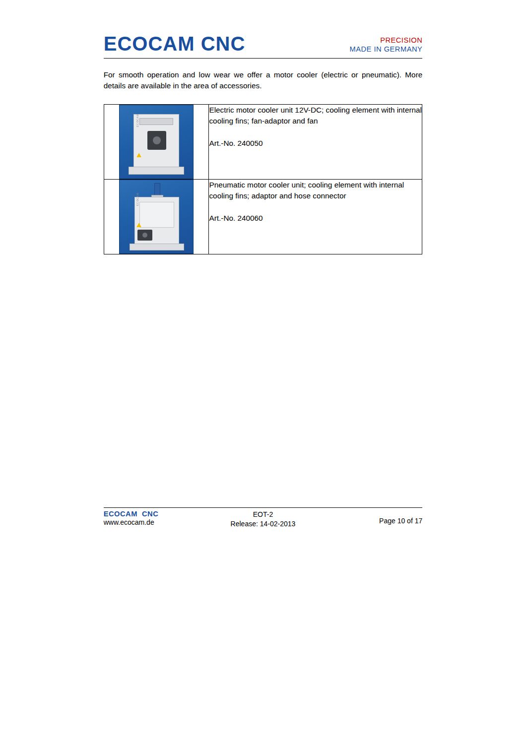ECO CAM CNC
PRECISION
MADE IN GERMANY
For smooth operation and low wear we offer a motor cooler (electric or pneumatic). More details are available in the area of accessories.
| ECOCAM | Electric motor cooler unit 12V-DC; cooling element with internal cooling fins; fan-adaptor and fan Art.-No. 240050 |
| ECOCAM | Pneumatic motor cooler unit; cooling element with internal cooling fins; adaptor and hose connector Art.-No. 240060 |
ECOCAM CNC
www.ecocam.de
EOT-2
Release: 14-02-2013
Page 10 of 17